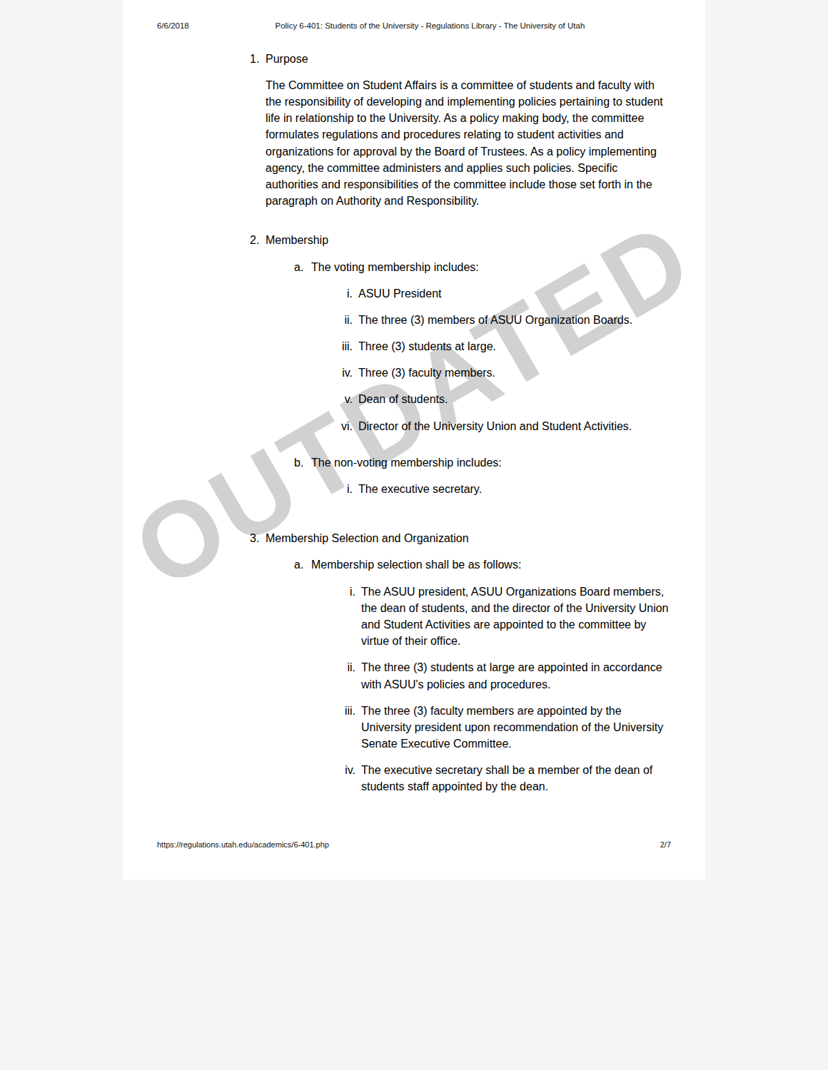OUTDATED
6/6/2018 Policy 6-401: Students of the University - Regulations Library - The University of Utah
1.
Purpose
The Committee on Student Affairs is a committee of students and faculty with the responsibility of developing and implementing policies pertaining to student life in relationship to the University. As a policy making body, the committee formulates regulations and procedures relating to student activities and organizations for approval by the Board of Trustees. As a policy implementing agency, the committee administers and applies such policies. Specific authorities and responsibilities of the committee include those set forth in the paragraph on Authority and Responsibility.
2.
Membership
a.
The voting membership includes:
i.
ASUU President
ii.
The three (3) members of ASUU Organization Boards.
iii.
Three (3) students at large.
iv.
Three (3) faculty members.
v.
Dean of students.
vi.
Director of the University Union and Student Activities.
b.
The non-voting membership includes:
i.
The executive secretary.
3.
Membership Selection and Organization
a.
Membership selection shall be as follows:
i.
The ASUU president, ASUU Organizations Board members, the dean of students, and the director of the University Union and Student Activities are appointed to the committee by virtue of their office.
ii.
The three (3) students at large are appointed in accordance with ASUU's policies and procedures.
iii.
The three (3) faculty members are appointed by the University president upon recommendation of the University Senate Executive Committee.
iv.
The executive secretary shall be a member of the dean of students staff appointed by the dean.
https://regulations.utah.edu/academics/6-401.php 2/7